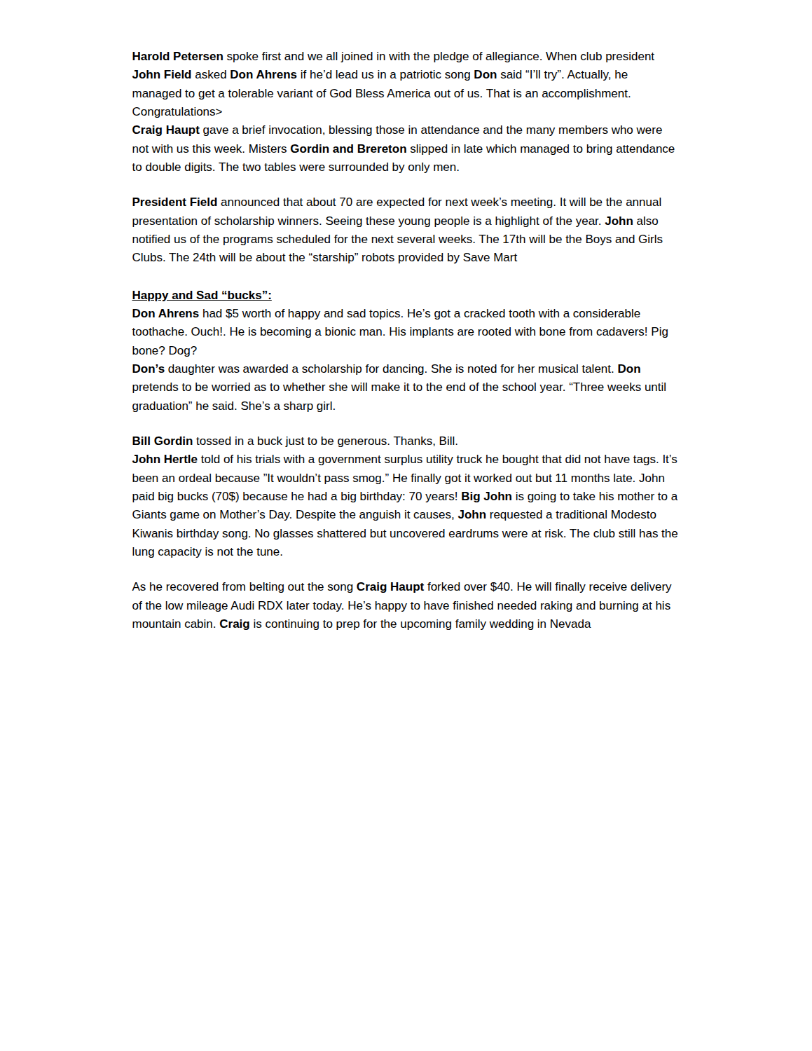Harold Petersen spoke first and we all joined in with the pledge of allegiance. When club president John Field asked Don Ahrens if he’d lead us in a patriotic song Don said “I’ll try”. Actually, he managed to get a tolerable variant of God Bless America out of us. That is an accomplishment. Congratulations>
Craig Haupt gave a brief invocation, blessing those in attendance and the many members who were not with us this week. Misters Gordin and Brereton slipped in late which managed to bring attendance to double digits. The two tables were surrounded by only men.
President Field announced that about 70 are expected for next week’s meeting. It will be the annual presentation of scholarship winners. Seeing these young people is a highlight of the year. John also notified us of the programs scheduled for the next several weeks. The 17th will be the Boys and Girls Clubs. The 24th will be about the “starship” robots provided by Save Mart
Happy and Sad “bucks”:
Don Ahrens had $5 worth of happy and sad topics. He’s got a cracked tooth with a considerable toothache. Ouch!. He is becoming a bionic man. His implants are rooted with bone from cadavers! Pig bone? Dog?
Don’s daughter was awarded a scholarship for dancing. She is noted for her musical talent. Don pretends to be worried as to whether she will make it to the end of the school year. “Three weeks until graduation” he said. She’s a sharp girl.
Bill Gordin tossed in a buck just to be generous. Thanks, Bill.
John Hertle told of his trials with a government surplus utility truck he bought that did not have tags. It’s been an ordeal because ”It wouldn’t pass smog.” He finally got it worked out but 11 months late. John paid big bucks (70$) because he had a big birthday: 70 years! Big John is going to take his mother to a Giants game on Mother’s Day. Despite the anguish it causes, John requested a traditional Modesto Kiwanis birthday song. No glasses shattered but uncovered eardrums were at risk. The club still has the lung capacity is not the tune.
As he recovered from belting out the song Craig Haupt forked over $40. He will finally receive delivery of the low mileage Audi RDX later today. He’s happy to have finished needed raking and burning at his mountain cabin. Craig is continuing to prep for the upcoming family wedding in Nevada